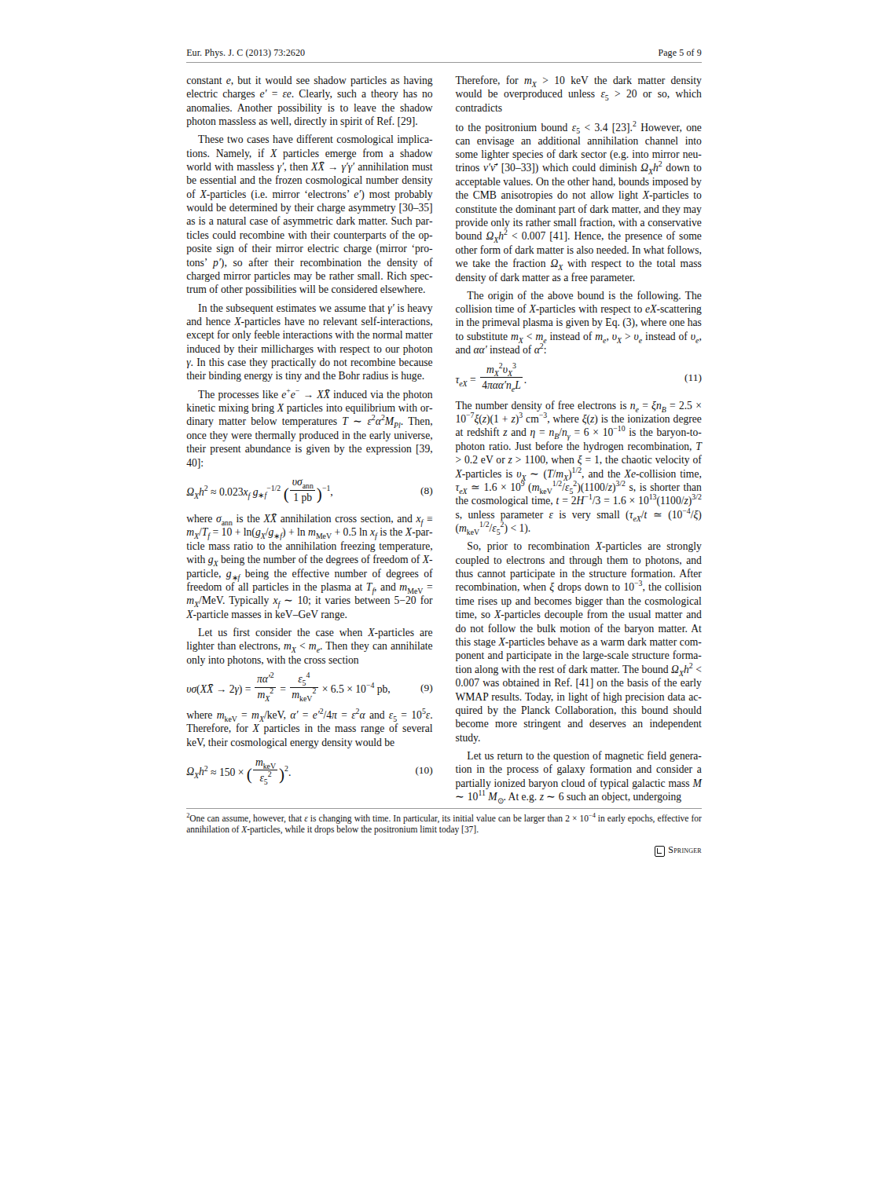Eur. Phys. J. C (2013) 73:2620
Page 5 of 9
constant e, but it would see shadow particles as having electric charges e′ = εe. Clearly, such a theory has no anomalies. Another possibility is to leave the shadow photon massless as well, directly in spirit of Ref. [29].
These two cases have different cosmological implications. Namely, if X particles emerge from a shadow world with massless γ′, then XX̄ → γ′γ′ annihilation must be essential and the frozen cosmological number density of X-particles (i.e. mirror ‘electrons’ e′) most probably would be determined by their charge asymmetry [30–35] as is a natural case of asymmetric dark matter. Such particles could recombine with their counterparts of the opposite sign of their mirror electric charge (mirror ‘protons’ p′), so after their recombination the density of charged mirror particles may be rather small. Rich spectrum of other possibilities will be considered elsewhere.
In the subsequent estimates we assume that γ′ is heavy and hence X-particles have no relevant self-interactions, except for only feeble interactions with the normal matter induced by their millicharges with respect to our photon γ. In this case they practically do not recombine because their binding energy is tiny and the Bohr radius is huge.
The processes like e+e− → XX̄ induced via the photon kinetic mixing bring X particles into equilibrium with ordinary matter below temperatures T ∼ ε2α2MPl. Then, once they were thermally produced in the early universe, their present abundance is given by the expression [39, 40]:
ΩXh2 ≈ 0.023xf g∗f−1/2 (υσann 1 pb)−1,
(8)
where σann is the XX̄ annihilation cross section, and xf ≡ mX/Tf = 10 + ln(gX/g∗f) + ln mMeV + 0.5 ln xf is the X-particle mass ratio to the annihilation freezing temperature, with gX being the number of the degrees of freedom of X-particle, g∗f being the effective number of degrees of freedom of all particles in the plasma at Tf, and mMeV = mX/MeV. Typically xf ∼ 10; it varies between 5−20 for X-particle masses in keV–GeV range.
Let us first consider the case when X-particles are lighter than electrons, mX < me. Then they can annihilate only into photons, with the cross section
υσ(XX̄ → 2γ) = πα′2 mX2 = ε54 mkeV2 × 6.5 × 10−4 pb,
(9)
where mkeV = mX/keV, α′ = e′2/4π = ε2α and ε5 = 105ε. Therefore, for X particles in the mass range of several keV, their cosmological energy density would be
ΩXh2 ≈ 150 × (mkeV ε52)2.
(10)
Therefore, for mX > 10 keV the dark matter density would be overproduced unless ε5 > 20 or so, which contradicts
to the positronium bound ε5 < 3.4 [23].2 However, one can envisage an additional annihilation channel into some lighter species of dark sector (e.g. into mirror neutrinos ν′ν̄′ [30–33]) which could diminish ΩXh2 down to acceptable values. On the other hand, bounds imposed by the CMB anisotropies do not allow light X-particles to constitute the dominant part of dark matter, and they may provide only its rather small fraction, with a conservative bound ΩXh2 < 0.007 [41]. Hence, the presence of some other form of dark matter is also needed. In what follows, we take the fraction ΩX with respect to the total mass density of dark matter as a free parameter.
The origin of the above bound is the following. The collision time of X-particles with respect to eX-scattering in the primeval plasma is given by Eq. (3), where one has to substitute mX < me instead of me, υX > υe instead of υe, and αα′ instead of α2:
τeX = mX2υX34παα′neL.
(11)
The number density of free electrons is ne = ξnB = 2.5 × 10−7ξ(z)(1 + z)3 cm−3, where ξ(z) is the ionization degree at redshift z and η = nB/nγ = 6 × 10−10 is the baryon-to-photon ratio. Just before the hydrogen recombination, T > 0.2 eV or z > 1100, when ξ = 1, the chaotic velocity of X-particles is υX ∼ (T/mX)1/2, and the Xe-collision time, τeX ≃ 1.6 × 109 (mkeV1/2/ε52)(1100/z)3/2 s, is shorter than the cosmological time, t = 2H−1/3 = 1.6 × 1013(1100/z)3/2 s, unless parameter ε is very small (τeX/t ≃ (10−4/ξ)(mkeV1/2/ε52) < 1).
So, prior to recombination X-particles are strongly coupled to electrons and through them to photons, and thus cannot participate in the structure formation. After recombination, when ξ drops down to 10−3, the collision time rises up and becomes bigger than the cosmological time, so X-particles decouple from the usual matter and do not follow the bulk motion of the baryon matter. At this stage X-particles behave as a warm dark matter component and participate in the large-scale structure formation along with the rest of dark matter. The bound ΩXh2 < 0.007 was obtained in Ref. [41] on the basis of the early WMAP results. Today, in light of high precision data acquired by the Planck Collaboration, this bound should become more stringent and deserves an independent study.
Let us return to the question of magnetic field generation in the process of galaxy formation and consider a partially ionized baryon cloud of typical galactic mass M ∼ 1011 M⊙. At e.g. z ∼ 6 such an object, undergoing
2 One can assume, however, that ε is changing with time. In particular, its initial value can be larger than 2 × 10−4 in early epochs, effective for annihilation of X-particles, while it drops below the positronium limit today [37].
Springer